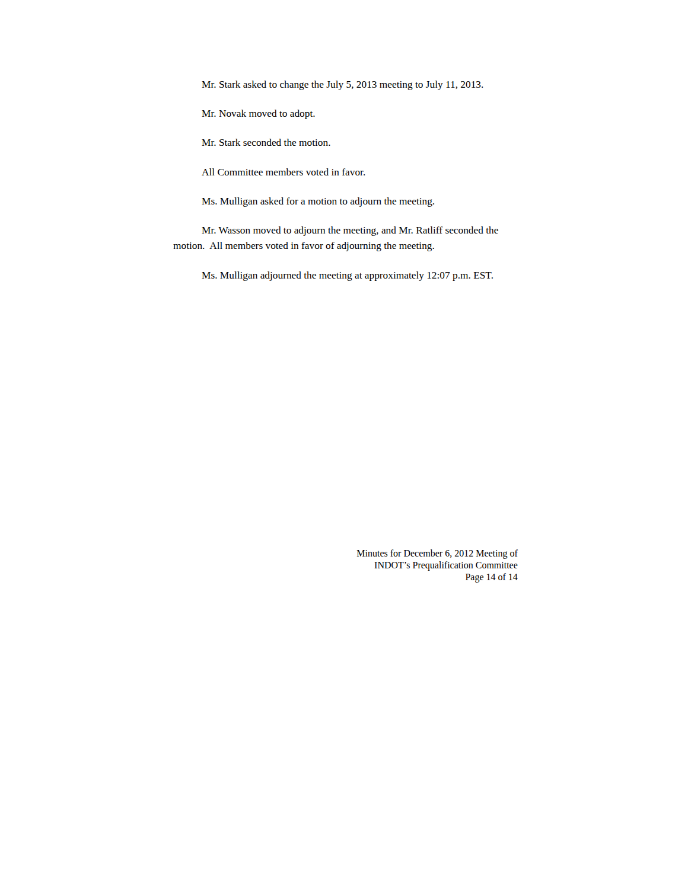Mr. Stark asked to change the July 5, 2013 meeting to July 11, 2013.
Mr. Novak moved to adopt.
Mr. Stark seconded the motion.
All Committee members voted in favor.
Ms. Mulligan asked for a motion to adjourn the meeting.
Mr. Wasson moved to adjourn the meeting, and Mr. Ratliff seconded the motion. All members voted in favor of adjourning the meeting.
Ms. Mulligan adjourned the meeting at approximately 12:07 p.m. EST.
Minutes for December 6, 2012 Meeting of
INDOT’s Prequalification Committee
Page 14 of 14